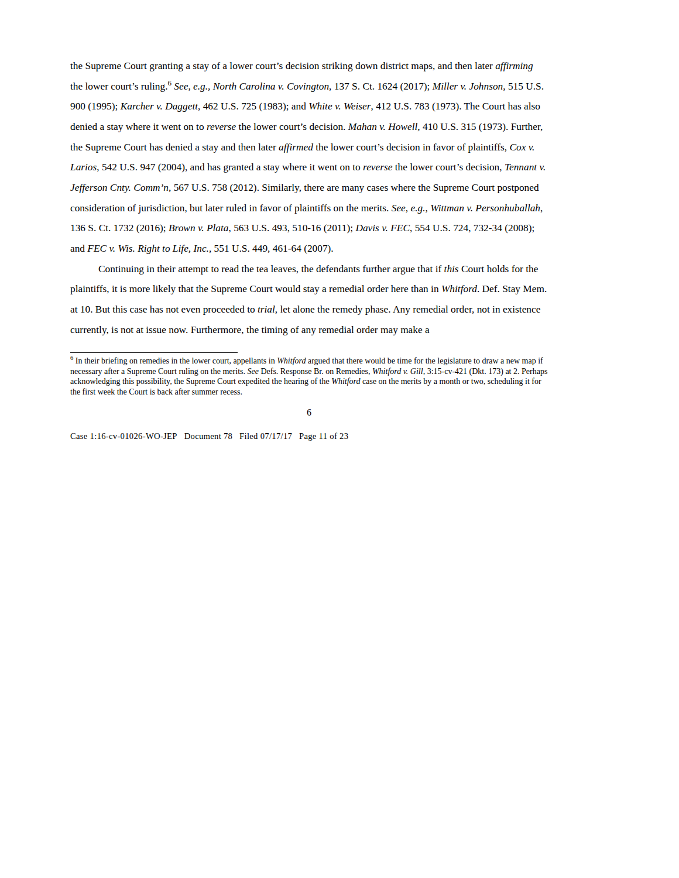the Supreme Court granting a stay of a lower court’s decision striking down district maps, and then later affirming the lower court’s ruling.6 See, e.g., North Carolina v. Covington, 137 S. Ct. 1624 (2017); Miller v. Johnson, 515 U.S. 900 (1995); Karcher v. Daggett, 462 U.S. 725 (1983); and White v. Weiser, 412 U.S. 783 (1973). The Court has also denied a stay where it went on to reverse the lower court’s decision. Mahan v. Howell, 410 U.S. 315 (1973). Further, the Supreme Court has denied a stay and then later affirmed the lower court’s decision in favor of plaintiffs, Cox v. Larios, 542 U.S. 947 (2004), and has granted a stay where it went on to reverse the lower court’s decision, Tennant v. Jefferson Cnty. Comm’n, 567 U.S. 758 (2012). Similarly, there are many cases where the Supreme Court postponed consideration of jurisdiction, but later ruled in favor of plaintiffs on the merits. See, e.g., Wittman v. Personhuballah, 136 S. Ct. 1732 (2016); Brown v. Plata, 563 U.S. 493, 510-16 (2011); Davis v. FEC, 554 U.S. 724, 732-34 (2008); and FEC v. Wis. Right to Life, Inc., 551 U.S. 449, 461-64 (2007).
Continuing in their attempt to read the tea leaves, the defendants further argue that if this Court holds for the plaintiffs, it is more likely that the Supreme Court would stay a remedial order here than in Whitford. Def. Stay Mem. at 10. But this case has not even proceeded to trial, let alone the remedy phase. Any remedial order, not in existence currently, is not at issue now. Furthermore, the timing of any remedial order may make a
6 In their briefing on remedies in the lower court, appellants in Whitford argued that there would be time for the legislature to draw a new map if necessary after a Supreme Court ruling on the merits. See Defs. Response Br. on Remedies, Whitford v. Gill, 3:15-cv-421 (Dkt. 173) at 2. Perhaps acknowledging this possibility, the Supreme Court expedited the hearing of the Whitford case on the merits by a month or two, scheduling it for the first week the Court is back after summer recess.
6
Case 1:16-cv-01026-WO-JEP Document 78 Filed 07/17/17 Page 11 of 23